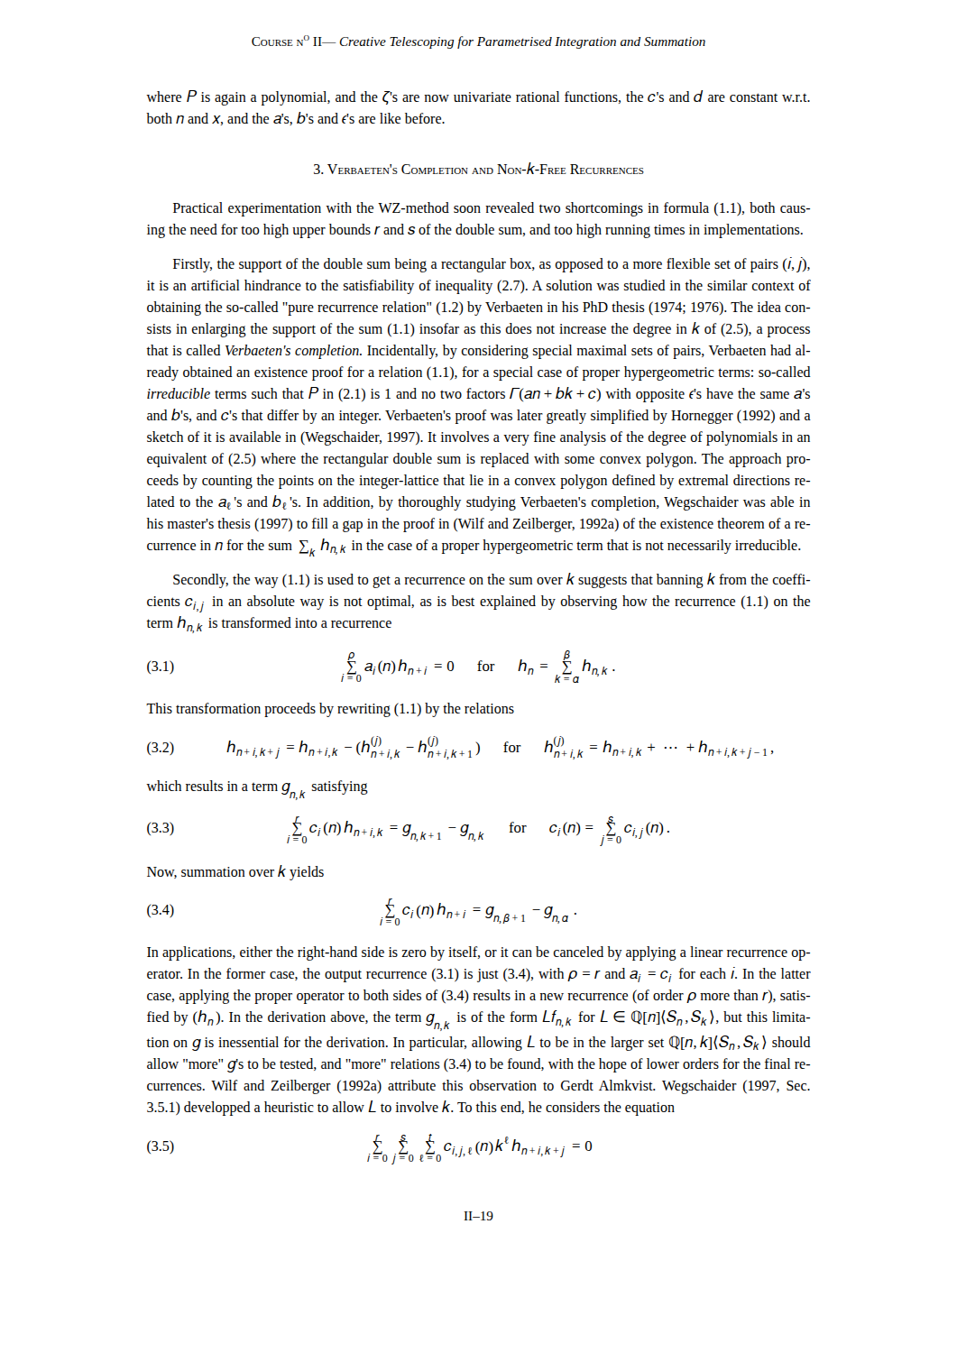Course no II— Creative Telescoping for Parametrised Integration and Summation
where P is again a polynomial, and the ζ's are now univariate rational functions, the c's and d are constant w.r.t. both n and x, and the a's, b's and ϵ's are like before.
3. Verbaeten's Completion and Non-k-Free Recurrences
Practical experimentation with the WZ-method soon revealed two shortcomings in formula (1.1), both causing the need for too high upper bounds r and s of the double sum, and too high running times in implementations.
Firstly, the support of the double sum being a rectangular box, as opposed to a more flexible set of pairs (i,j), it is an artificial hindrance to the satisfiability of inequality (2.7). A solution was studied in the similar context of obtaining the so-called "pure recurrence relation" (1.2) by Verbaeten in his PhD thesis (1974; 1976). The idea consists in enlarging the support of the sum (1.1) insofar as this does not increase the degree in k of (2.5), a process that is called Verbaeten's completion. Incidentally, by considering special maximal sets of pairs, Verbaeten had already obtained an existence proof for a relation (1.1), for a special case of proper hypergeometric terms: so-called irreducible terms such that P in (2.1) is 1 and no two factors Γ(an+bk+c) with opposite ϵ's have the same a's and b's, and c's that differ by an integer. Verbaeten's proof was later greatly simplified by Hornegger (1992) and a sketch of it is available in (Wegschaider, 1997). It involves a very fine analysis of the degree of polynomials in an equivalent of (2.5) where the rectangular double sum is replaced with some convex polygon. The approach proceeds by counting the points on the integer-lattice that lie in a convex polygon defined by extremal directions related to the aℓ's and bℓ's. In addition, by thoroughly studying Verbaeten's completion, Wegschaider was able in his master's thesis (1997) to fill a gap in the proof in (Wilf and Zeilberger, 1992a) of the existence theorem of a recurrence in n for the sum ∑khn,k in the case of a proper hypergeometric term that is not necessarily irreducible.
Secondly, the way (1.1) is used to get a recurrence on the sum over k suggests that banning k from the coefficients ci,j in an absolute way is not optimal, as is best explained by observing how the recurrence (1.1) on the term hn,k is transformed into a recurrence
(3.1)
∑i=0ρ ai(n) hn+i =0 for hn = ∑k=αβ hn,k .
This transformation proceeds by rewriting (1.1) by the relations
(3.2)
hn+i,k+j = hn+i,k − ( hn+i,k(j) − hn+i,k+1(j) ) for hn+i,k(j) = hn+i,k +⋯+ hn+i,k+j−1 ,
which results in a term gn,k satisfying
(3.3)
∑i=0r ci(n) hn+i,k = gn,k+1 − gn,k for ci(n) = ∑j=0s ci,j(n) .
Now, summation over k yields
(3.4)
∑i=0r ci(n) hn+i = gn,β+1 − gn,α .
In applications, either the right-hand side is zero by itself, or it can be canceled by applying a linear recurrence operator. In the former case, the output recurrence (3.1) is just (3.4), with ρ=r and ai=ci for each i. In the latter case, applying the proper operator to both sides of (3.4) results in a new recurrence (of order ρ more than r), satisfied by (hn). In the derivation above, the term gn,k is of the form Lfn,k for L∈ℚ[n]⟨Sn,Sk⟩, but this limitation on g is inessential for the derivation. In particular, allowing L to be in the larger set ℚ[n,k]⟨Sn,Sk⟩ should allow "more" g's to be tested, and "more" relations (3.4) to be found, with the hope of lower orders for the final recurrences. Wilf and Zeilberger (1992a) attribute this observation to Gerdt Almkvist. Wegschaider (1997, Sec. 3.5.1) developped a heuristic to allow L to involve k. To this end, he considers the equation
(3.5)
∑i=0r ∑j=0s ∑ℓ=0t ci,j,ℓ(n) kℓ hn+i,k+j =0
II–19